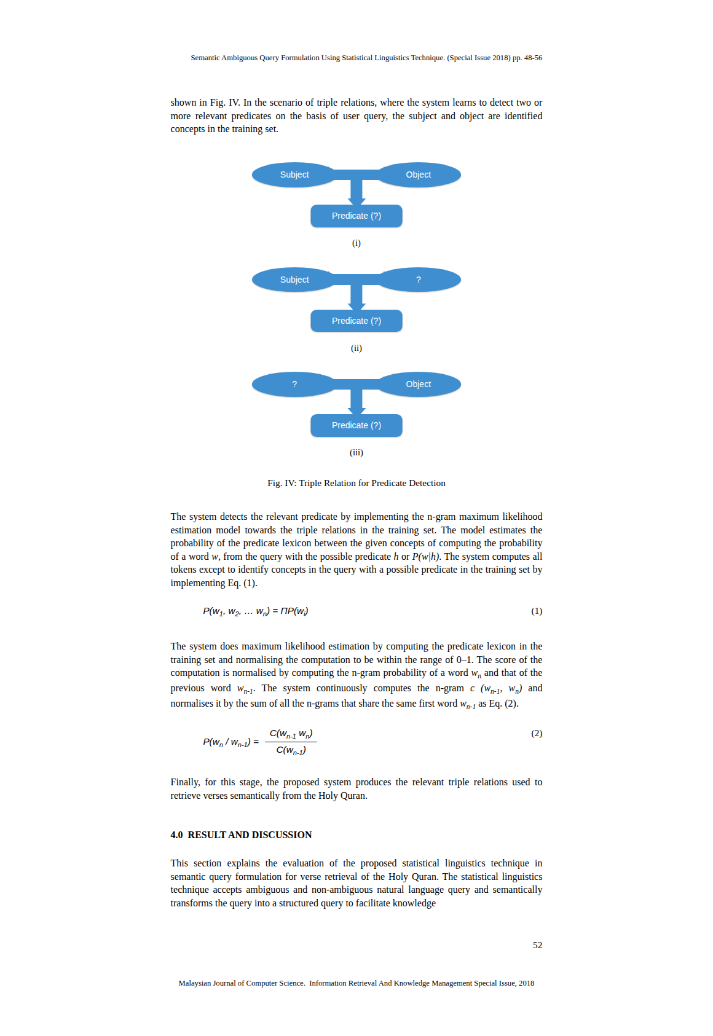Semantic Ambiguous Query Formulation Using Statistical Linguistics Technique. (Special Issue 2018) pp. 48-56
shown in Fig. IV. In the scenario of triple relations, where the system learns to detect two or more relevant predicates on the basis of user query, the subject and object are identified concepts in the training set.
Subject
Object
Predicate (?)
(i)
Subject
?
Predicate (?)
(ii)
?
Object
Predicate (?)
(iii)
Fig. IV: Triple Relation for Predicate Detection
The system detects the relevant predicate by implementing the n-gram maximum likelihood estimation model towards the triple relations in the training set. The model estimates the probability of the predicate lexicon between the given concepts of computing the probability of a word w, from the query with the possible predicate h or P(w|h). The system computes all tokens except to identify concepts in the query with a possible predicate in the training set by implementing Eq. (1).
P(w1, w2, … wn) = ΠP(wi)
(1)
The system does maximum likelihood estimation by computing the predicate lexicon in the training set and normalising the computation to be within the range of 0–1. The score of the computation is normalised by computing the n-gram probability of a word wn and that of the previous word wn-1. The system continuously computes the n-gram c (wn-1, wn) and normalises it by the sum of all the n-grams that share the same first word wn-1 as Eq. (2).
P(wn / wn-1) = C(wn-1 wn) C(wn-1)
(2)
Finally, for this stage, the proposed system produces the relevant triple relations used to retrieve verses semantically from the Holy Quran.
4.0 RESULT AND DISCUSSION
This section explains the evaluation of the proposed statistical linguistics technique in semantic query formulation for verse retrieval of the Holy Quran. The statistical linguistics technique accepts ambiguous and non-ambiguous natural language query and semantically transforms the query into a structured query to facilitate knowledge
52
Malaysian Journal of Computer Science. Information Retrieval And Knowledge Management Special Issue, 2018